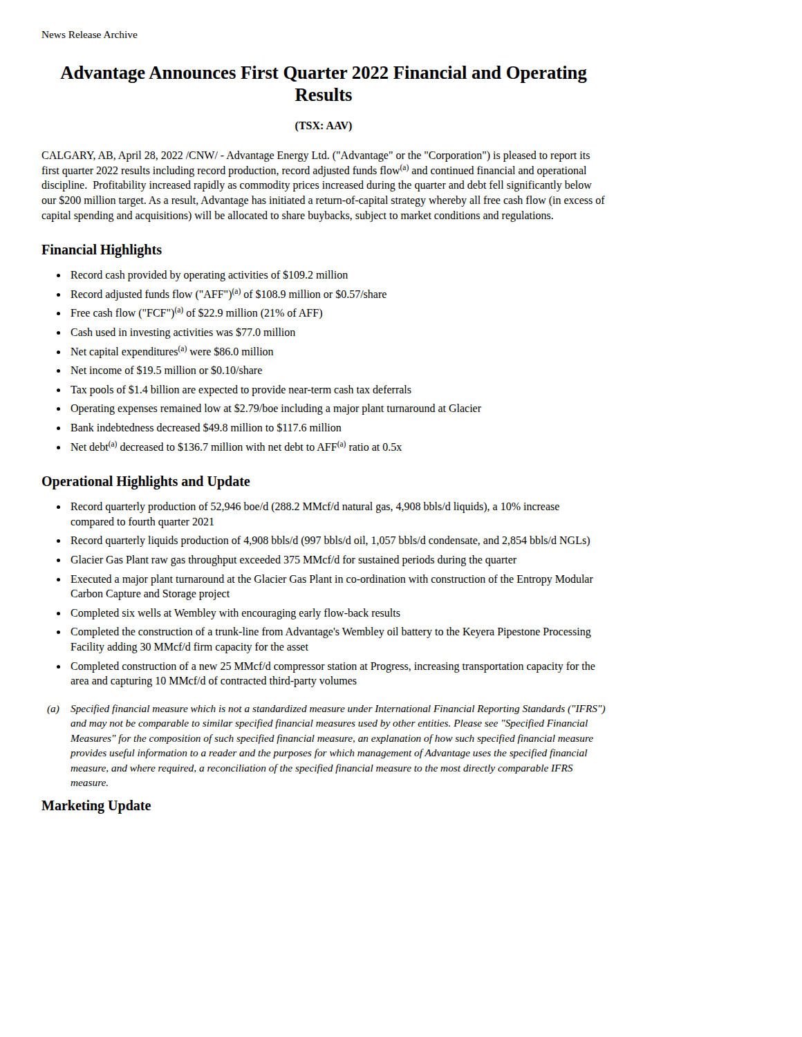News Release Archive
Advantage Announces First Quarter 2022 Financial and Operating Results
(TSX: AAV)
CALGARY, AB, April 28, 2022 /CNW/ - Advantage Energy Ltd. ("Advantage" or the "Corporation") is pleased to report its first quarter 2022 results including record production, record adjusted funds flow(a) and continued financial and operational discipline. Profitability increased rapidly as commodity prices increased during the quarter and debt fell significantly below our $200 million target. As a result, Advantage has initiated a return-of-capital strategy whereby all free cash flow (in excess of capital spending and acquisitions) will be allocated to share buybacks, subject to market conditions and regulations.
Financial Highlights
Record cash provided by operating activities of $109.2 million
Record adjusted funds flow ("AFF")(a) of $108.9 million or $0.57/share
Free cash flow ("FCF")(a) of $22.9 million (21% of AFF)
Cash used in investing activities was $77.0 million
Net capital expenditures(a) were $86.0 million
Net income of $19.5 million or $0.10/share
Tax pools of $1.4 billion are expected to provide near-term cash tax deferrals
Operating expenses remained low at $2.79/boe including a major plant turnaround at Glacier
Bank indebtedness decreased $49.8 million to $117.6 million
Net debt(a) decreased to $136.7 million with net debt to AFF(a) ratio at 0.5x
Operational Highlights and Update
Record quarterly production of 52,946 boe/d (288.2 MMcf/d natural gas, 4,908 bbls/d liquids), a 10% increase compared to fourth quarter 2021
Record quarterly liquids production of 4,908 bbls/d (997 bbls/d oil, 1,057 bbls/d condensate, and 2,854 bbls/d NGLs)
Glacier Gas Plant raw gas throughput exceeded 375 MMcf/d for sustained periods during the quarter
Executed a major plant turnaround at the Glacier Gas Plant in co-ordination with construction of the Entropy Modular Carbon Capture and Storage project
Completed six wells at Wembley with encouraging early flow-back results
Completed the construction of a trunk-line from Advantage's Wembley oil battery to the Keyera Pipestone Processing Facility adding 30 MMcf/d firm capacity for the asset
Completed construction of a new 25 MMcf/d compressor station at Progress, increasing transportation capacity for the area and capturing 10 MMcf/d of contracted third-party volumes
(a)
Specified financial measure which is not a standardized measure under International Financial Reporting Standards ("IFRS") and may not be comparable to similar specified financial measures used by other entities. Please see "Specified Financial Measures" for the composition of such specified financial measure, an explanation of how such specified financial measure provides useful information to a reader and the purposes for which management of Advantage uses the specified financial measure, and where required, a reconciliation of the specified financial measure to the most directly comparable IFRS measure.
Marketing Update